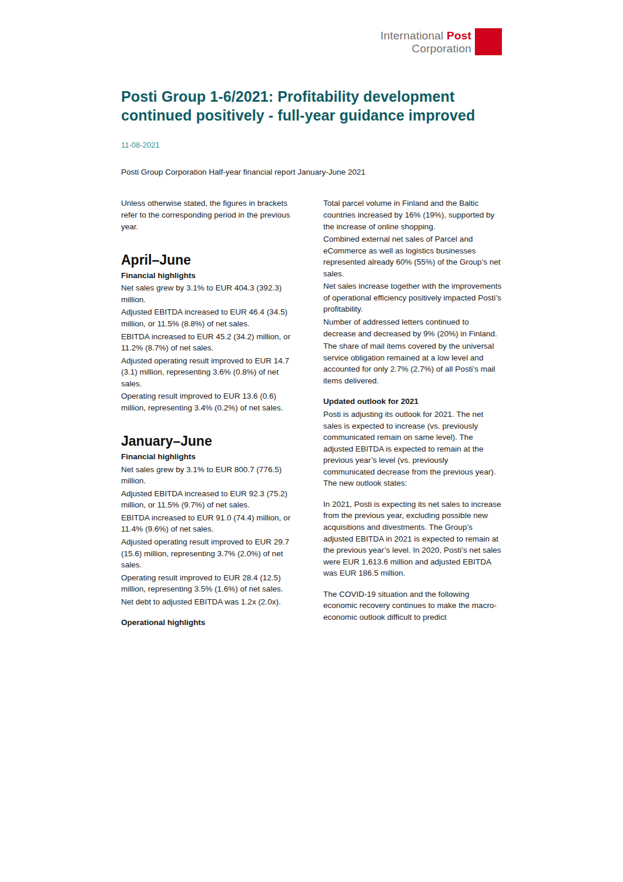International Post
Corporation
Posti Group 1-6/2021: Profitability development continued positively - full-year guidance improved
11-08-2021
Posti Group Corporation Half-year financial report January-June 2021
Unless otherwise stated, the figures in brackets refer to the corresponding period in the previous year.
April–June
Financial highlights
Net sales grew by 3.1% to EUR 404.3 (392.3) million.
Adjusted EBITDA increased to EUR 46.4 (34.5) million, or 11.5% (8.8%) of net sales.
EBITDA increased to EUR 45.2 (34.2) million, or 11.2% (8.7%) of net sales.
Adjusted operating result improved to EUR 14.7 (3.1) million, representing 3.6% (0.8%) of net sales.
Operating result improved to EUR 13.6 (0.6) million, representing 3.4% (0.2%) of net sales.
January–June
Financial highlights
Net sales grew by 3.1% to EUR 800.7 (776.5) million.
Adjusted EBITDA increased to EUR 92.3 (75.2) million, or 11.5% (9.7%) of net sales.
EBITDA increased to EUR 91.0 (74.4) million, or 11.4% (9.6%) of net sales.
Adjusted operating result improved to EUR 29.7 (15.6) million, representing 3.7% (2.0%) of net sales.
Operating result improved to EUR 28.4 (12.5) million, representing 3.5% (1.6%) of net sales.
Net debt to adjusted EBITDA was 1.2x (2.0x).
Operational highlights
Total parcel volume in Finland and the Baltic countries increased by 16% (19%), supported by the increase of online shopping.
Combined external net sales of Parcel and eCommerce as well as logistics businesses represented already 60% (55%) of the Group’s net sales.
Net sales increase together with the improvements of operational efficiency positively impacted Posti’s profitability.
Number of addressed letters continued to decrease and decreased by 9% (20%) in Finland.
The share of mail items covered by the universal service obligation remained at a low level and accounted for only 2.7% (2.7%) of all Posti’s mail items delivered.
Updated outlook for 2021
Posti is adjusting its outlook for 2021. The net sales is expected to increase (vs. previously communicated remain on same level). The adjusted EBITDA is expected to remain at the previous year’s level (vs. previously communicated decrease from the previous year). The new outlook states:
In 2021, Posti is expecting its net sales to increase from the previous year, excluding possible new acquisitions and divestments. The Group’s adjusted EBITDA in 2021 is expected to remain at the previous year’s level. In 2020, Posti’s net sales were EUR 1,613.6 million and adjusted EBITDA was EUR 186.5 million.
The COVID-19 situation and the following economic recovery continues to make the macro-economic outlook difficult to predict